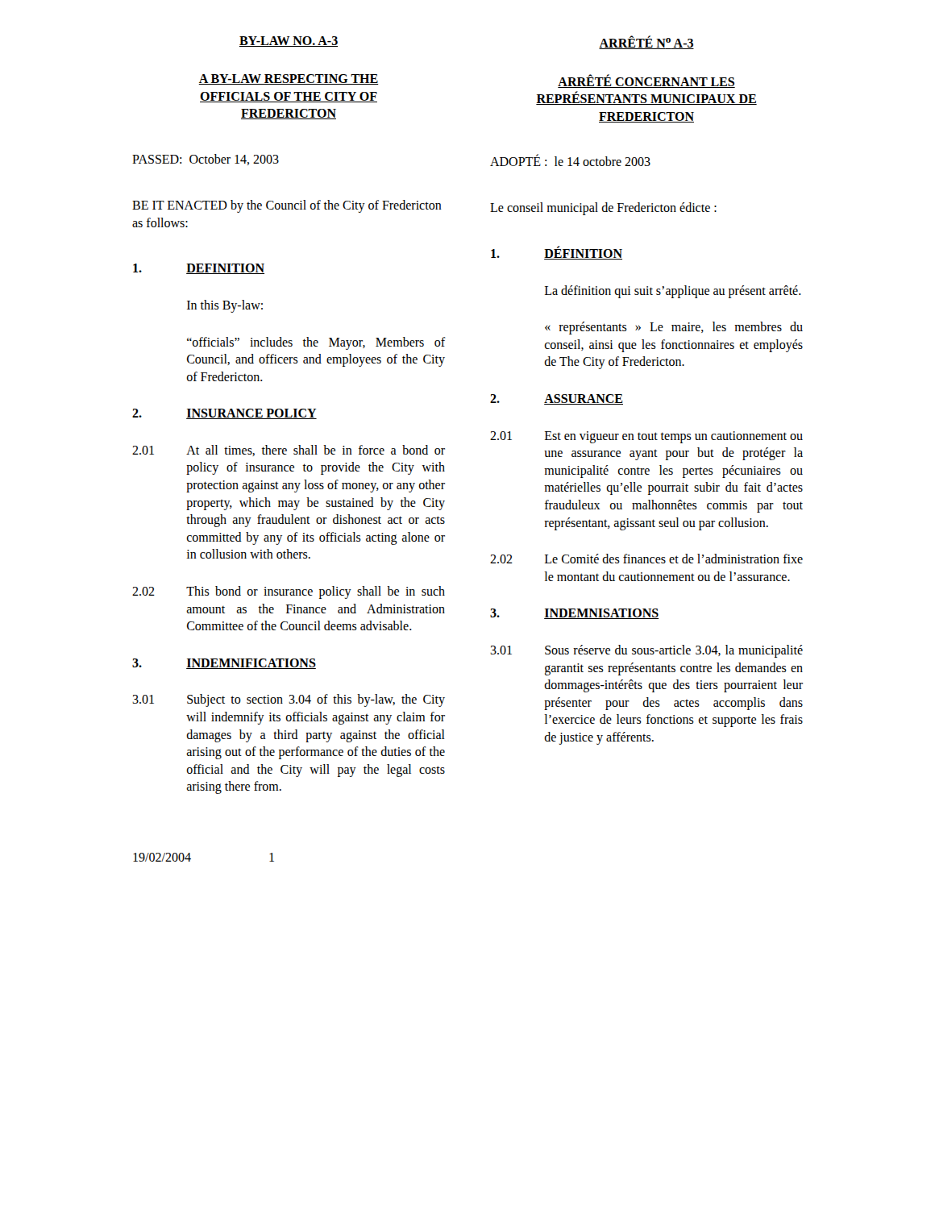BY-LAW NO. A-3
A BY-LAW RESPECTING THE
OFFICIALS OF THE CITY OF
FREDERICTON
PASSED: October 14, 2003
BE IT ENACTED by the Council of the City of Fredericton as follows:
1.
DEFINITION
In this By-law:
“officials” includes the Mayor, Members of Council, and officers and employees of the City of Fredericton.
2.
INSURANCE POLICY
2.01
At all times, there shall be in force a bond or policy of insurance to provide the City with protection against any loss of money, or any other property, which may be sustained by the City through any fraudulent or dishonest act or acts committed by any of its officials acting alone or in collusion with others.
2.02
This bond or insurance policy shall be in such amount as the Finance and Administration Committee of the Council deems advisable.
3.
INDEMNIFICATIONS
3.01
Subject to section 3.04 of this by-law, the City will indemnify its officials against any claim for damages by a third party against the official arising out of the performance of the duties of the official and the City will pay the legal costs arising there from.
ARRÊTÉ No A-3
ARRÊTÉ CONCERNANT LES
REPRÉSENTANTS MUNICIPAUX DE
FREDERICTON
ADOPTÉ : le 14 octobre 2003
Le conseil municipal de Fredericton édicte :
1.
DÉFINITION
La définition qui suit s’applique au présent arrêté.
« représentants » Le maire, les membres du conseil, ainsi que les fonctionnaires et employés de The City of Fredericton.
2.
ASSURANCE
2.01
Est en vigueur en tout temps un cautionnement ou une assurance ayant pour but de protéger la municipalité contre les pertes pécuniaires ou matérielles qu’elle pourrait subir du fait d’actes frauduleux ou malhonnêtes commis par tout représentant, agissant seul ou par collusion.
2.02
Le Comité des finances et de l’administration fixe le montant du cautionnement ou de l’assurance.
3.
INDEMNISATIONS
3.01
Sous réserve du sous-article 3.04, la municipalité garantit ses représentants contre les demandes en dommages-intérêts que des tiers pourraient leur présenter pour des actes accomplis dans l’exercice de leurs fonctions et supporte les frais de justice y afférents.
19/02/2004
1